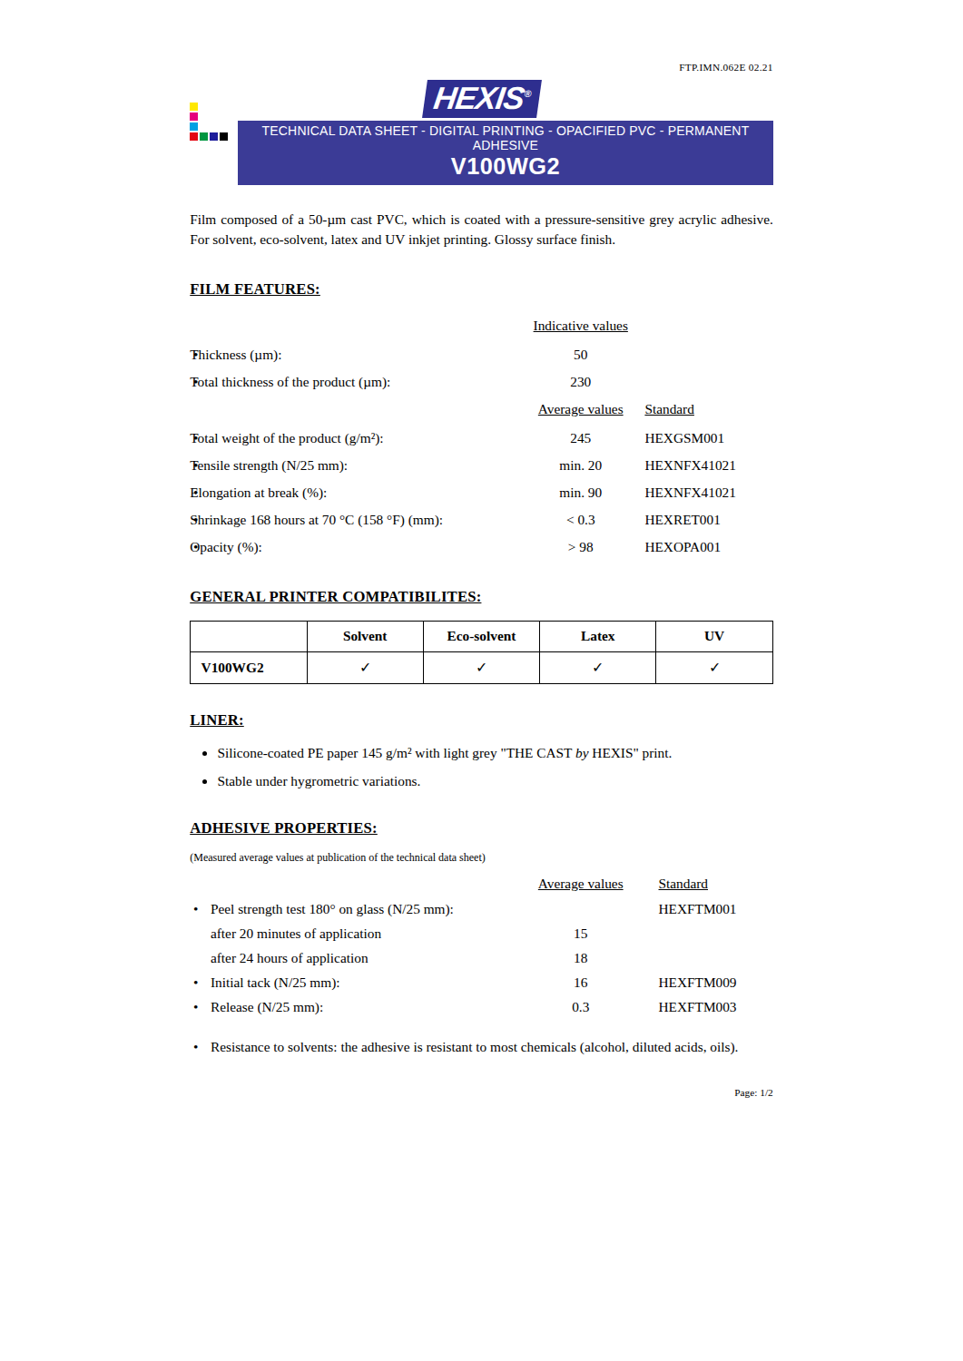FTP.IMN.062E 02.21
HEXIS®
TECHNICAL DATA SHEET - DIGITAL PRINTING - OPACIFIED PVC - PERMANENT ADHESIVE
V100WG2
Film composed of a 50-µm cast PVC, which is coated with a pressure-sensitive grey acrylic adhesive. For solvent, eco-solvent, latex and UV inkjet printing. Glossy surface finish.
FILM FEATURES:
| | Indicative values | |
| Thickness (µm): | 50 | |
| Total thickness of the product (µm): | 230 | |
| | Average values | Standard |
| Total weight of the product (g/m²): | 245 | HEXGSM001 |
| Tensile strength (N/25 mm): | min. 20 | HEXNFX41021 |
| Elongation at break (%): | min. 90 | HEXNFX41021 |
| Shrinkage 168 hours at 70 °C (158 °F) (mm): | < 0.3 | HEXRET001 |
| Opacity (%): | > 98 | HEXOPA001 |
GENERAL PRINTER COMPATIBILITES:
| | Solvent | Eco-solvent | Latex | UV |
| --- | --- | --- | --- | --- |
| V100WG2 | ✓ | ✓ | ✓ | ✓ |
LINER:
Silicone-coated PE paper 145 g/m² with light grey "THE CAST by HEXIS" print.
Stable under hygrometric variations.
ADHESIVE PROPERTIES:
(Measured average values at publication of the technical data sheet)
| | Average values | Standard |
| Peel strength test 180° on glass (N/25 mm): | | HEXFTM001 |
| after 20 minutes of application | 15 | |
| after 24 hours of application | 18 | |
| Initial tack (N/25 mm): | 16 | HEXFTM009 |
| Release (N/25 mm): | 0.3 | HEXFTM003 |
Resistance to solvents: the adhesive is resistant to most chemicals (alcohol, diluted acids, oils).
Page: 1/2